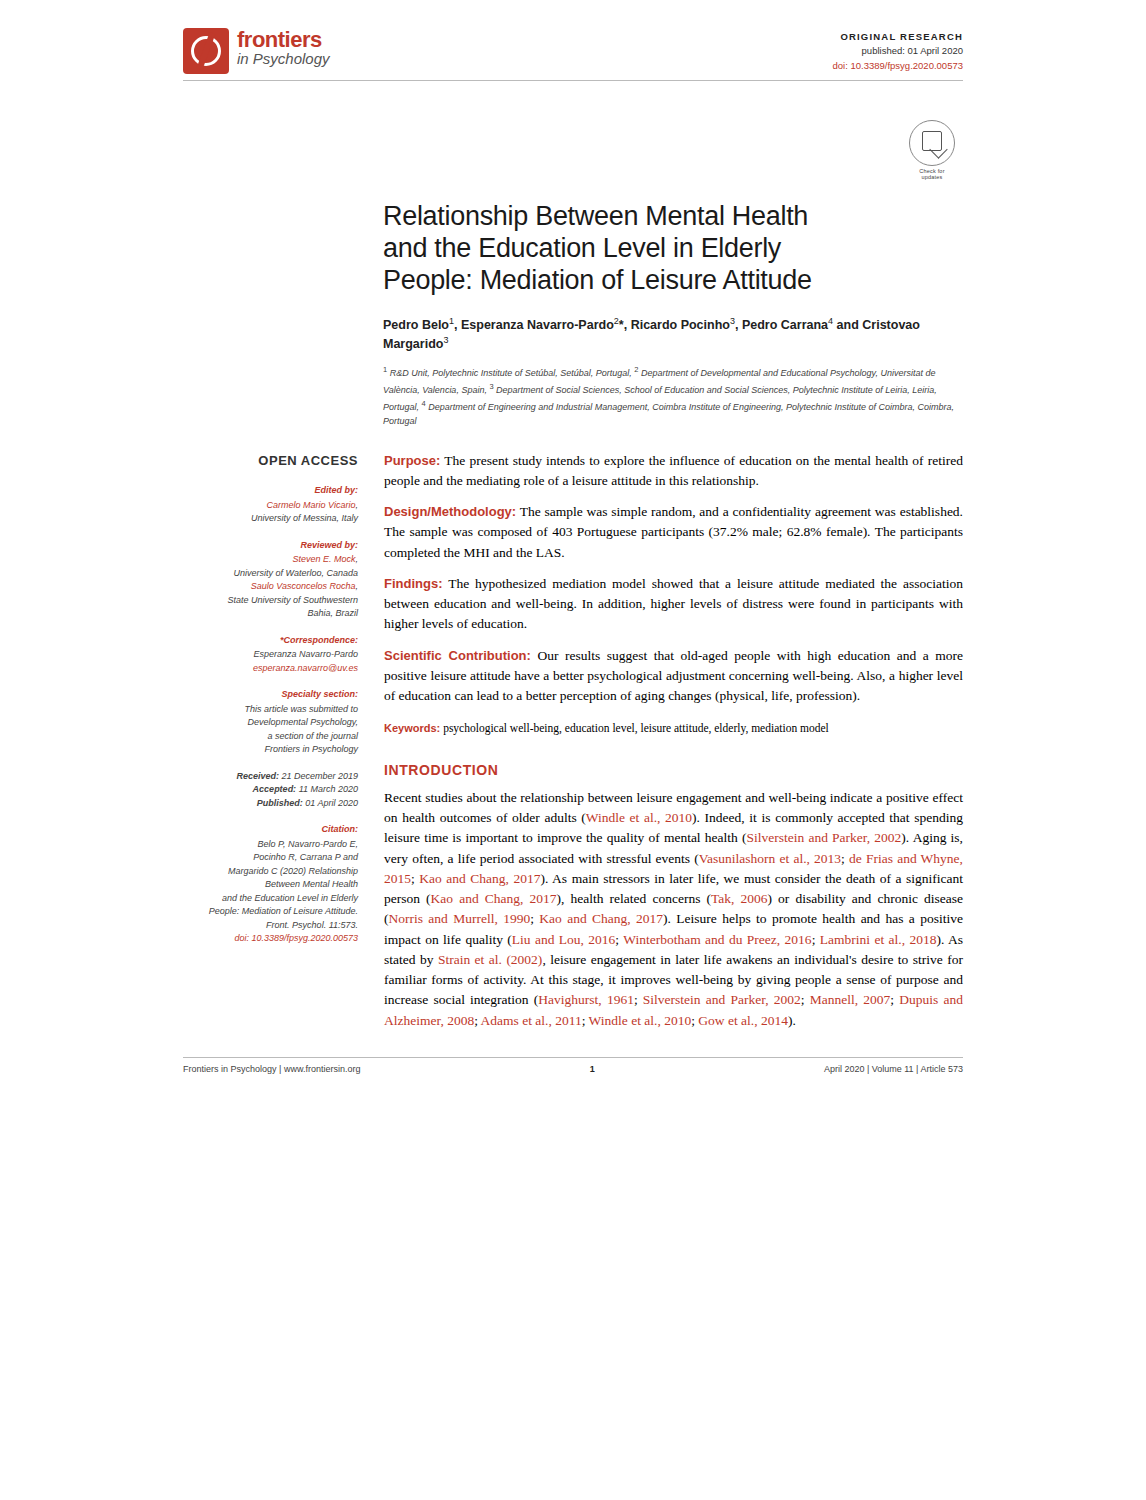frontiers
in Psychology
ORIGINAL RESEARCH
published: 01 April 2020
doi: 10.3389/fpsyg.2020.00573
Check for
updates
Relationship Between Mental Health
and the Education Level in Elderly
People: Mediation of Leisure Attitude
Pedro Belo1, Esperanza Navarro-Pardo2*, Ricardo Pocinho3, Pedro Carrana4 and Cristovao Margarido3
1 R&D Unit, Polytechnic Institute of Setúbal, Setúbal, Portugal, 2 Department of Developmental and Educational Psychology, Universitat de València, Valencia, Spain, 3 Department of Social Sciences, School of Education and Social Sciences, Polytechnic Institute of Leiria, Leiria, Portugal, 4 Department of Engineering and Industrial Management, Coimbra Institute of Engineering, Polytechnic Institute of Coimbra, Coimbra, Portugal
OPEN ACCESS
Edited by:
Carmelo Mario Vicario,
University of Messina, Italy
Reviewed by:
Steven E. Mock,
University of Waterloo, Canada
Saulo Vasconcelos Rocha,
State University of Southwestern
Bahia, Brazil
*Correspondence:
Esperanza Navarro-Pardo
esperanza.navarro@uv.es
Specialty section:
This article was submitted to
Developmental Psychology,
a section of the journal
Frontiers in Psychology
Received: 21 December 2019
Accepted: 11 March 2020
Published: 01 April 2020
Citation:
Belo P, Navarro-Pardo E,
Pocinho R, Carrana P and
Margarido C (2020) Relationship
Between Mental Health
and the Education Level in Elderly
People: Mediation of Leisure Attitude.
Front. Psychol. 11:573.
doi: 10.3389/fpsyg.2020.00573
Purpose: The present study intends to explore the influence of education on the mental health of retired people and the mediating role of a leisure attitude in this relationship.
Design/Methodology: The sample was simple random, and a confidentiality agreement was established. The sample was composed of 403 Portuguese participants (37.2% male; 62.8% female). The participants completed the MHI and the LAS.
Findings: The hypothesized mediation model showed that a leisure attitude mediated the association between education and well-being. In addition, higher levels of distress were found in participants with higher levels of education.
Scientific Contribution: Our results suggest that old-aged people with high education and a more positive leisure attitude have a better psychological adjustment concerning well-being. Also, a higher level of education can lead to a better perception of aging changes (physical, life, profession).
Keywords: psychological well-being, education level, leisure attitude, elderly, mediation model
INTRODUCTION
Recent studies about the relationship between leisure engagement and well-being indicate a positive effect on health outcomes of older adults (Windle et al., 2010). Indeed, it is commonly accepted that spending leisure time is important to improve the quality of mental health (Silverstein and Parker, 2002). Aging is, very often, a life period associated with stressful events (Vasunilashorn et al., 2013; de Frias and Whyne, 2015; Kao and Chang, 2017). As main stressors in later life, we must consider the death of a significant person (Kao and Chang, 2017), health related concerns (Tak, 2006) or disability and chronic disease (Norris and Murrell, 1990; Kao and Chang, 2017). Leisure helps to promote health and has a positive impact on life quality (Liu and Lou, 2016; Winterbotham and du Preez, 2016; Lambrini et al., 2018). As stated by Strain et al. (2002), leisure engagement in later life awakens an individual's desire to strive for familiar forms of activity. At this stage, it improves well-being by giving people a sense of purpose and increase social integration (Havighurst, 1961; Silverstein and Parker, 2002; Mannell, 2007; Dupuis and Alzheimer, 2008; Adams et al., 2011; Windle et al., 2010; Gow et al., 2014).
Frontiers in Psychology | www.frontiersin.org
1
April 2020 | Volume 11 | Article 573